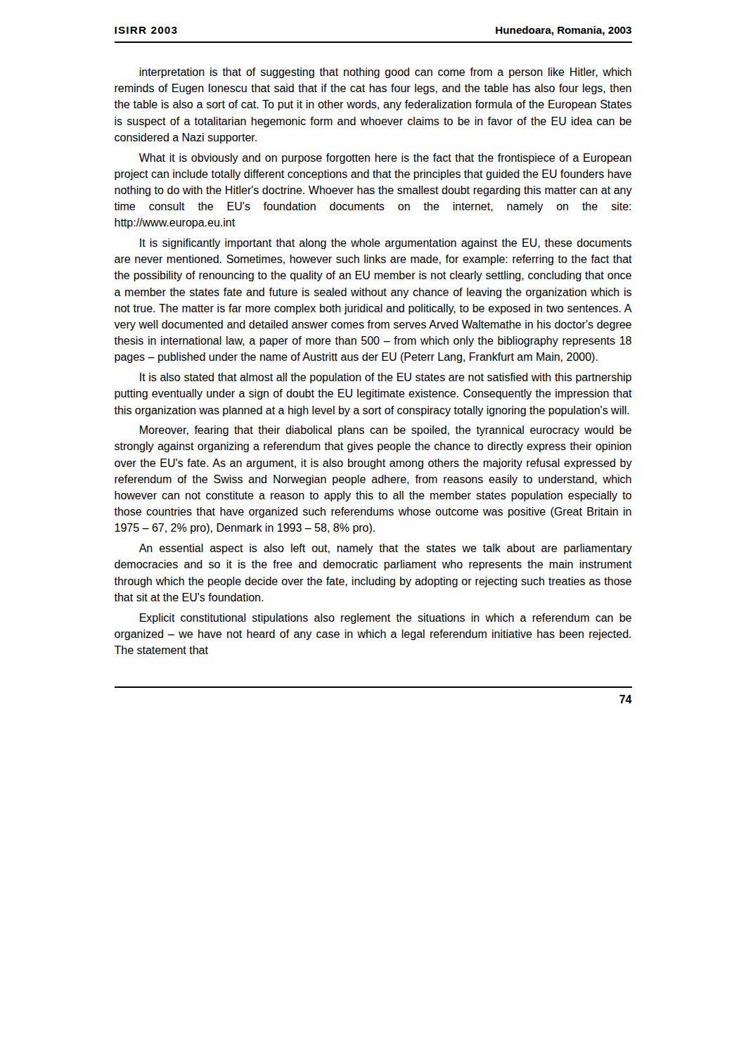ISIRR 2003 Hunedoara, Romania, 2003
interpretation is that of suggesting that nothing good can come from a person like Hitler, which reminds of Eugen Ionescu that said that if the cat has four legs, and the table has also four legs, then the table is also a sort of cat. To put it in other words, any federalization formula of the European States is suspect of a totalitarian hegemonic form and whoever claims to be in favor of the EU idea can be considered a Nazi supporter.
What it is obviously and on purpose forgotten here is the fact that the frontispiece of a European project can include totally different conceptions and that the principles that guided the EU founders have nothing to do with the Hitler's doctrine. Whoever has the smallest doubt regarding this matter can at any time consult the EU's foundation documents on the internet, namely on the site: http://www.europa.eu.int
It is significantly important that along the whole argumentation against the EU, these documents are never mentioned. Sometimes, however such links are made, for example: referring to the fact that the possibility of renouncing to the quality of an EU member is not clearly settling, concluding that once a member the states fate and future is sealed without any chance of leaving the organization which is not true. The matter is far more complex both juridical and politically, to be exposed in two sentences. A very well documented and detailed answer comes from serves Arved Waltemathe in his doctor's degree thesis in international law, a paper of more than 500 – from which only the bibliography represents 18 pages – published under the name of Austritt aus der EU (Peterr Lang, Frankfurt am Main, 2000).
It is also stated that almost all the population of the EU states are not satisfied with this partnership putting eventually under a sign of doubt the EU legitimate existence. Consequently the impression that this organization was planned at a high level by a sort of conspiracy totally ignoring the population's will.
Moreover, fearing that their diabolical plans can be spoiled, the tyrannical eurocracy would be strongly against organizing a referendum that gives people the chance to directly express their opinion over the EU's fate. As an argument, it is also brought among others the majority refusal expressed by referendum of the Swiss and Norwegian people adhere, from reasons easily to understand, which however can not constitute a reason to apply this to all the member states population especially to those countries that have organized such referendums whose outcome was positive (Great Britain in 1975 – 67, 2% pro), Denmark in 1993 – 58, 8% pro).
An essential aspect is also left out, namely that the states we talk about are parliamentary democracies and so it is the free and democratic parliament who represents the main instrument through which the people decide over the fate, including by adopting or rejecting such treaties as those that sit at the EU's foundation.
Explicit constitutional stipulations also reglement the situations in which a referendum can be organized – we have not heard of any case in which a legal referendum initiative has been rejected. The statement that
74